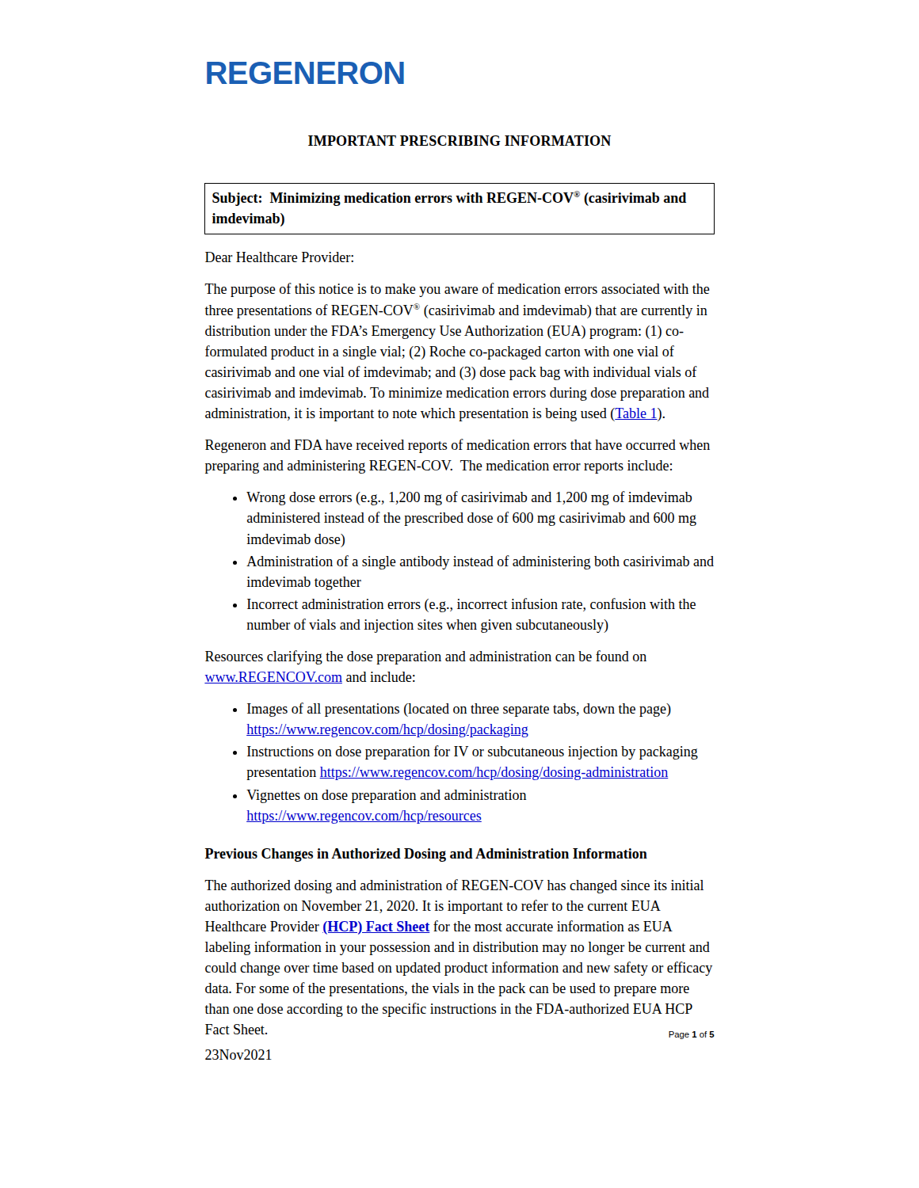REGENERON
IMPORTANT PRESCRIBING INFORMATION
Subject: Minimizing medication errors with REGEN-COV® (casirivimab and imdevimab)
Dear Healthcare Provider:
The purpose of this notice is to make you aware of medication errors associated with the three presentations of REGEN-COV® (casirivimab and imdevimab) that are currently in distribution under the FDA’s Emergency Use Authorization (EUA) program: (1) co-formulated product in a single vial; (2) Roche co-packaged carton with one vial of casirivimab and one vial of imdevimab; and (3) dose pack bag with individual vials of casirivimab and imdevimab. To minimize medication errors during dose preparation and administration, it is important to note which presentation is being used (Table 1).
Regeneron and FDA have received reports of medication errors that have occurred when preparing and administering REGEN-COV. The medication error reports include:
Wrong dose errors (e.g., 1,200 mg of casirivimab and 1,200 mg of imdevimab administered instead of the prescribed dose of 600 mg casirivimab and 600 mg imdevimab dose)
Administration of a single antibody instead of administering both casirivimab and imdevimab together
Incorrect administration errors (e.g., incorrect infusion rate, confusion with the number of vials and injection sites when given subcutaneously)
Resources clarifying the dose preparation and administration can be found on www.REGENCOV.com and include:
Images of all presentations (located on three separate tabs, down the page)
https://www.regencov.com/hcp/dosing/packaging
Instructions on dose preparation for IV or subcutaneous injection by packaging presentation https://www.regencov.com/hcp/dosing/dosing-administration
Vignettes on dose preparation and administration
https://www.regencov.com/hcp/resources
Previous Changes in Authorized Dosing and Administration Information
The authorized dosing and administration of REGEN-COV has changed since its initial authorization on November 21, 2020. It is important to refer to the current EUA Healthcare Provider (HCP) Fact Sheet for the most accurate information as EUA labeling information in your possession and in distribution may no longer be current and could change over time based on updated product information and new safety or efficacy data. For some of the presentations, the vials in the pack can be used to prepare more than one dose according to the specific instructions in the FDA-authorized EUA HCP Fact Sheet.
Page 1 of 5
23Nov2021